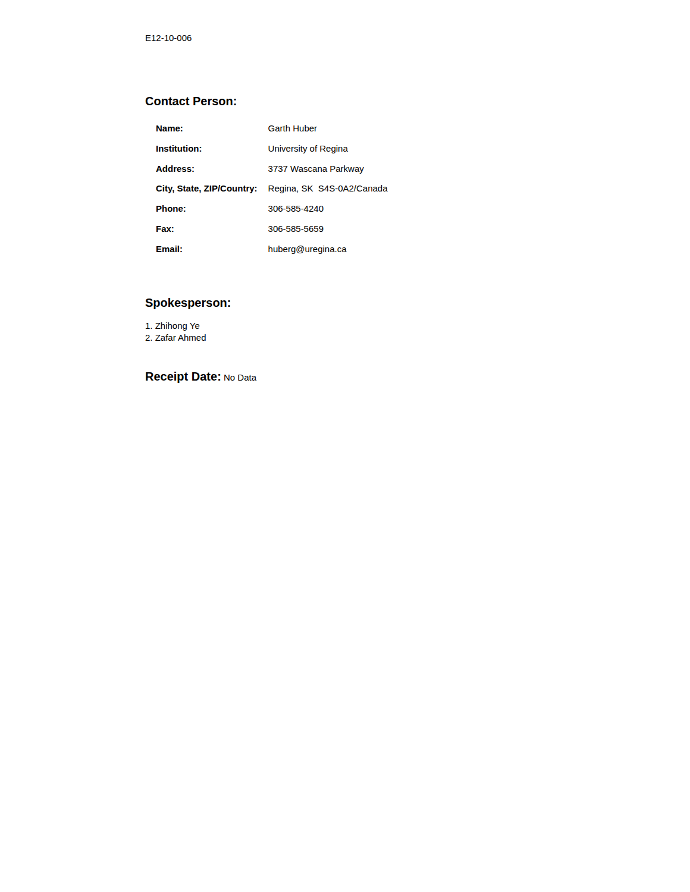E12-10-006
Contact Person:
| Name: | Garth Huber |
| Institution: | University of Regina |
| Address: | 3737 Wascana Parkway |
| City, State, ZIP/Country: | Regina, SK S4S-0A2/Canada |
| Phone: | 306-585-4240 |
| Fax: | 306-585-5659 |
| Email: | huberg@uregina.ca |
Spokesperson:
1. Zhihong Ye
2. Zafar Ahmed
Receipt Date: No Data